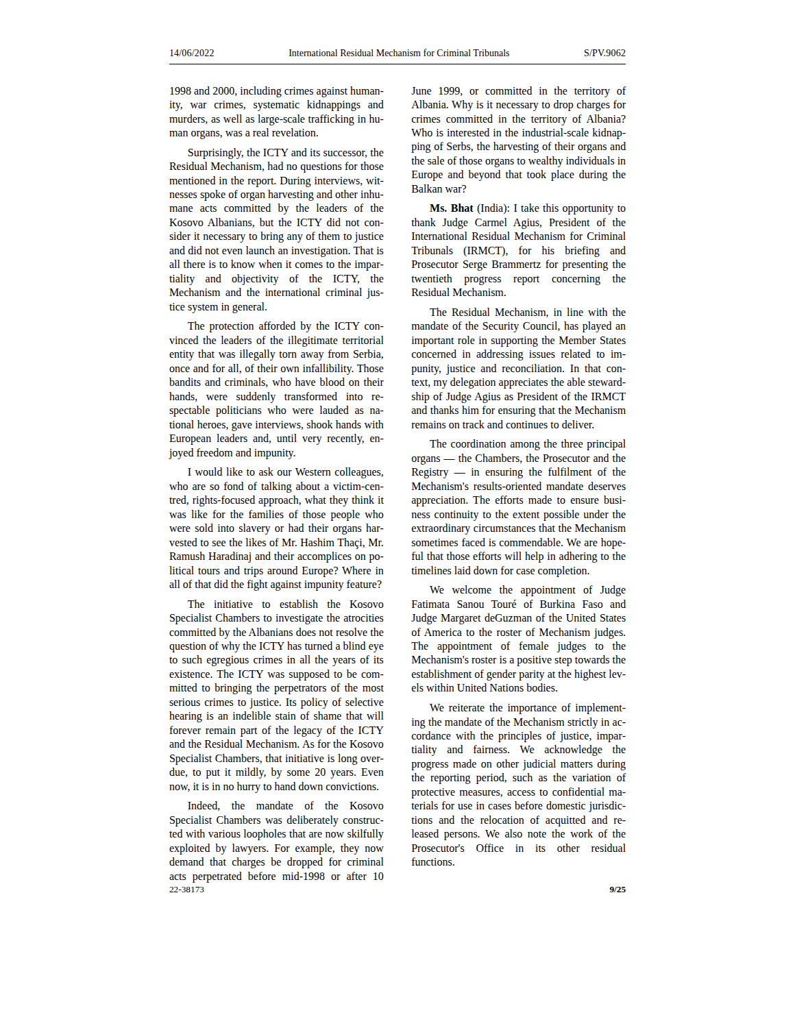14/06/2022 International Residual Mechanism for Criminal Tribunals S/PV.9062
1998 and 2000, including crimes against humanity, war crimes, systematic kidnappings and murders, as well as large-scale trafficking in human organs, was a real revelation.
Surprisingly, the ICTY and its successor, the Residual Mechanism, had no questions for those mentioned in the report. During interviews, witnesses spoke of organ harvesting and other inhumane acts committed by the leaders of the Kosovo Albanians, but the ICTY did not consider it necessary to bring any of them to justice and did not even launch an investigation. That is all there is to know when it comes to the impartiality and objectivity of the ICTY, the Mechanism and the international criminal justice system in general.
The protection afforded by the ICTY convinced the leaders of the illegitimate territorial entity that was illegally torn away from Serbia, once and for all, of their own infallibility. Those bandits and criminals, who have blood on their hands, were suddenly transformed into respectable politicians who were lauded as national heroes, gave interviews, shook hands with European leaders and, until very recently, enjoyed freedom and impunity.
I would like to ask our Western colleagues, who are so fond of talking about a victim-centred, rights-focused approach, what they think it was like for the families of those people who were sold into slavery or had their organs harvested to see the likes of Mr. Hashim Thaçi, Mr. Ramush Haradinaj and their accomplices on political tours and trips around Europe? Where in all of that did the fight against impunity feature?
The initiative to establish the Kosovo Specialist Chambers to investigate the atrocities committed by the Albanians does not resolve the question of why the ICTY has turned a blind eye to such egregious crimes in all the years of its existence. The ICTY was supposed to be committed to bringing the perpetrators of the most serious crimes to justice. Its policy of selective hearing is an indelible stain of shame that will forever remain part of the legacy of the ICTY and the Residual Mechanism. As for the Kosovo Specialist Chambers, that initiative is long overdue, to put it mildly, by some 20 years. Even now, it is in no hurry to hand down convictions.
Indeed, the mandate of the Kosovo Specialist Chambers was deliberately constructed with various loopholes that are now skilfully exploited by lawyers. For example, they now demand that charges be dropped for criminal acts perpetrated before mid-1998 or after 10 June 1999, or committed in the territory of Albania. Why is it necessary to drop charges for crimes committed in the territory of Albania? Who is interested in the industrial-scale kidnapping of Serbs, the harvesting of their organs and the sale of those organs to wealthy individuals in Europe and beyond that took place during the Balkan war?
Ms. Bhat (India): I take this opportunity to thank Judge Carmel Agius, President of the International Residual Mechanism for Criminal Tribunals (IRMCT), for his briefing and Prosecutor Serge Brammertz for presenting the twentieth progress report concerning the Residual Mechanism.
The Residual Mechanism, in line with the mandate of the Security Council, has played an important role in supporting the Member States concerned in addressing issues related to impunity, justice and reconciliation. In that context, my delegation appreciates the able stewardship of Judge Agius as President of the IRMCT and thanks him for ensuring that the Mechanism remains on track and continues to deliver.
The coordination among the three principal organs — the Chambers, the Prosecutor and the Registry — in ensuring the fulfilment of the Mechanism's results-oriented mandate deserves appreciation. The efforts made to ensure business continuity to the extent possible under the extraordinary circumstances that the Mechanism sometimes faced is commendable. We are hopeful that those efforts will help in adhering to the timelines laid down for case completion.
We welcome the appointment of Judge Fatimata Sanou Touré of Burkina Faso and Judge Margaret deGuzman of the United States of America to the roster of Mechanism judges. The appointment of female judges to the Mechanism's roster is a positive step towards the establishment of gender parity at the highest levels within United Nations bodies.
We reiterate the importance of implementing the mandate of the Mechanism strictly in accordance with the principles of justice, impartiality and fairness. We acknowledge the progress made on other judicial matters during the reporting period, such as the variation of protective measures, access to confidential materials for use in cases before domestic jurisdictions and the relocation of acquitted and released persons. We also note the work of the Prosecutor's Office in its other residual functions.
22-38173 9/25